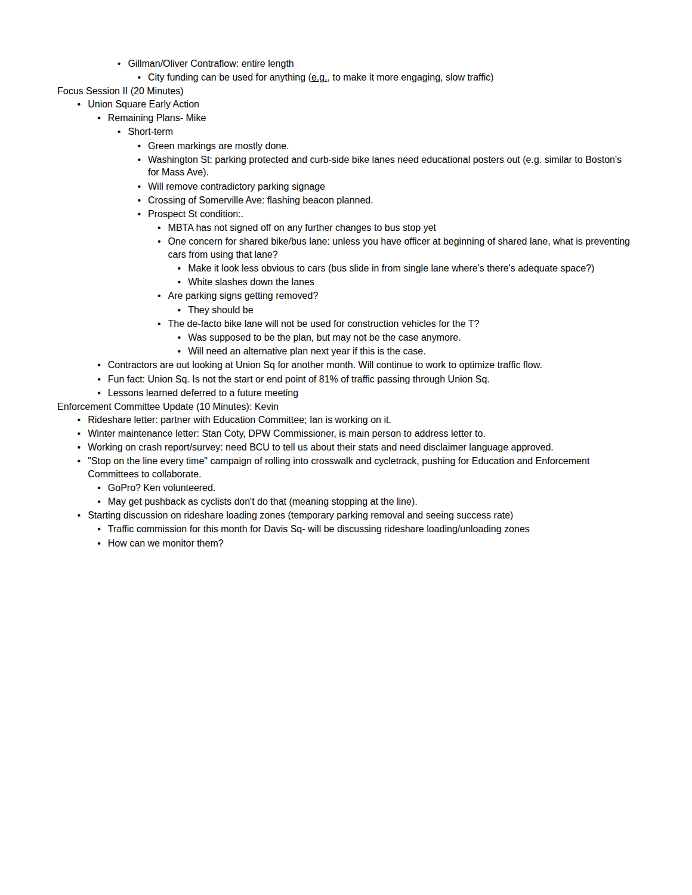Gillman/Oliver Contraflow: entire length
City funding can be used for anything (e.g., to make it more engaging, slow traffic)
Focus Session II (20 Minutes)
Union Square Early Action
Remaining Plans- Mike
Short-term
Green markings are mostly done.
Washington St: parking protected and curb-side bike lanes need educational posters out (e.g. similar to Boston's for Mass Ave).
Will remove contradictory parking signage
Crossing of Somerville Ave: flashing beacon planned.
Prospect St condition:.
MBTA has not signed off on any further changes to bus stop yet
One concern for shared bike/bus lane: unless you have officer at beginning of shared lane, what is preventing cars from using that lane?
Make it look less obvious to cars (bus slide in from single lane where's there's adequate space?)
White slashes down the lanes
Are parking signs getting removed?
They should be
The de-facto bike lane will not be used for construction vehicles for the T?
Was supposed to be the plan, but may not be the case anymore.
Will need an alternative plan next year if this is the case.
Contractors are out looking at Union Sq for another month. Will continue to work to optimize traffic flow.
Fun fact: Union Sq. Is not the start or end point of 81% of traffic passing through Union Sq.
Lessons learned deferred to a future meeting
Enforcement Committee Update (10 Minutes): Kevin
Rideshare letter: partner with Education Committee; Ian is working on it.
Winter maintenance letter: Stan Coty, DPW Commissioner, is main person to address letter to.
Working on crash report/survey: need BCU to tell us about their stats and need disclaimer language approved.
"Stop on the line every time" campaign of rolling into crosswalk and cycletrack, pushing for Education and Enforcement Committees to collaborate.
GoPro? Ken volunteered.
May get pushback as cyclists don't do that (meaning stopping at the line).
Starting discussion on rideshare loading zones (temporary parking removal and seeing success rate)
Traffic commission for this month for Davis Sq- will be discussing rideshare loading/unloading zones
How can we monitor them?